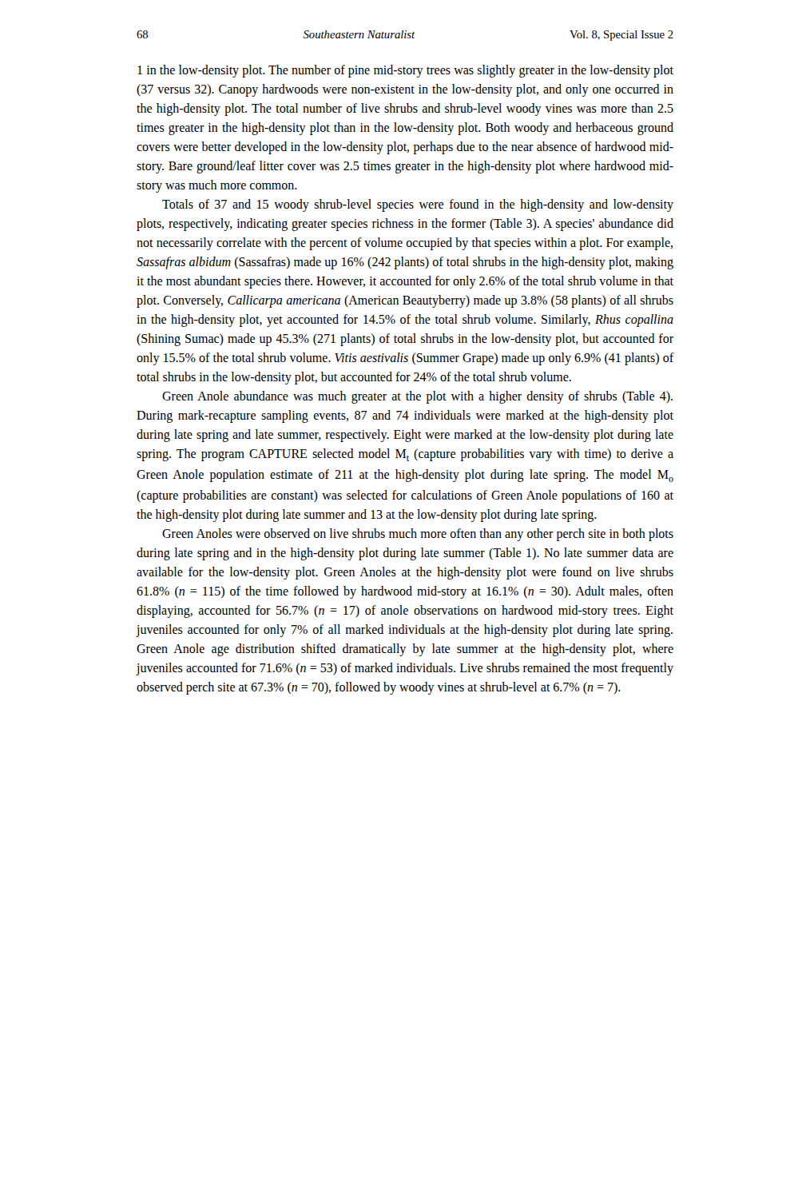68 Southeastern Naturalist Vol. 8, Special Issue 2
1 in the low-density plot. The number of pine mid-story trees was slightly greater in the low-density plot (37 versus 32). Canopy hardwoods were non-existent in the low-density plot, and only one occurred in the high-density plot. The total number of live shrubs and shrub-level woody vines was more than 2.5 times greater in the high-density plot than in the low-density plot. Both woody and herbaceous ground covers were better developed in the low-density plot, perhaps due to the near absence of hardwood mid-story. Bare ground/leaf litter cover was 2.5 times greater in the high-density plot where hardwood mid-story was much more common.
Totals of 37 and 15 woody shrub-level species were found in the high-density and low-density plots, respectively, indicating greater species richness in the former (Table 3). A species' abundance did not necessarily correlate with the percent of volume occupied by that species within a plot. For example, Sassafras albidum (Sassafras) made up 16% (242 plants) of total shrubs in the high-density plot, making it the most abundant species there. However, it accounted for only 2.6% of the total shrub volume in that plot. Conversely, Callicarpa americana (American Beautyberry) made up 3.8% (58 plants) of all shrubs in the high-density plot, yet accounted for 14.5% of the total shrub volume. Similarly, Rhus copallina (Shining Sumac) made up 45.3% (271 plants) of total shrubs in the low-density plot, but accounted for only 15.5% of the total shrub volume. Vitis aestivalis (Summer Grape) made up only 6.9% (41 plants) of total shrubs in the low-density plot, but accounted for 24% of the total shrub volume.
Green Anole abundance was much greater at the plot with a higher density of shrubs (Table 4). During mark-recapture sampling events, 87 and 74 individuals were marked at the high-density plot during late spring and late summer, respectively. Eight were marked at the low-density plot during late spring. The program CAPTURE selected model Mt (capture probabilities vary with time) to derive a Green Anole population estimate of 211 at the high-density plot during late spring. The model Mo (capture probabilities are constant) was selected for calculations of Green Anole populations of 160 at the high-density plot during late summer and 13 at the low-density plot during late spring.
Green Anoles were observed on live shrubs much more often than any other perch site in both plots during late spring and in the high-density plot during late summer (Table 1). No late summer data are available for the low-density plot. Green Anoles at the high-density plot were found on live shrubs 61.8% (n = 115) of the time followed by hardwood mid-story at 16.1% (n = 30). Adult males, often displaying, accounted for 56.7% (n = 17) of anole observations on hardwood mid-story trees. Eight juveniles accounted for only 7% of all marked individuals at the high-density plot during late spring. Green Anole age distribution shifted dramatically by late summer at the high-density plot, where juveniles accounted for 71.6% (n = 53) of marked individuals. Live shrubs remained the most frequently observed perch site at 67.3% (n = 70), followed by woody vines at shrub-level at 6.7% (n = 7).